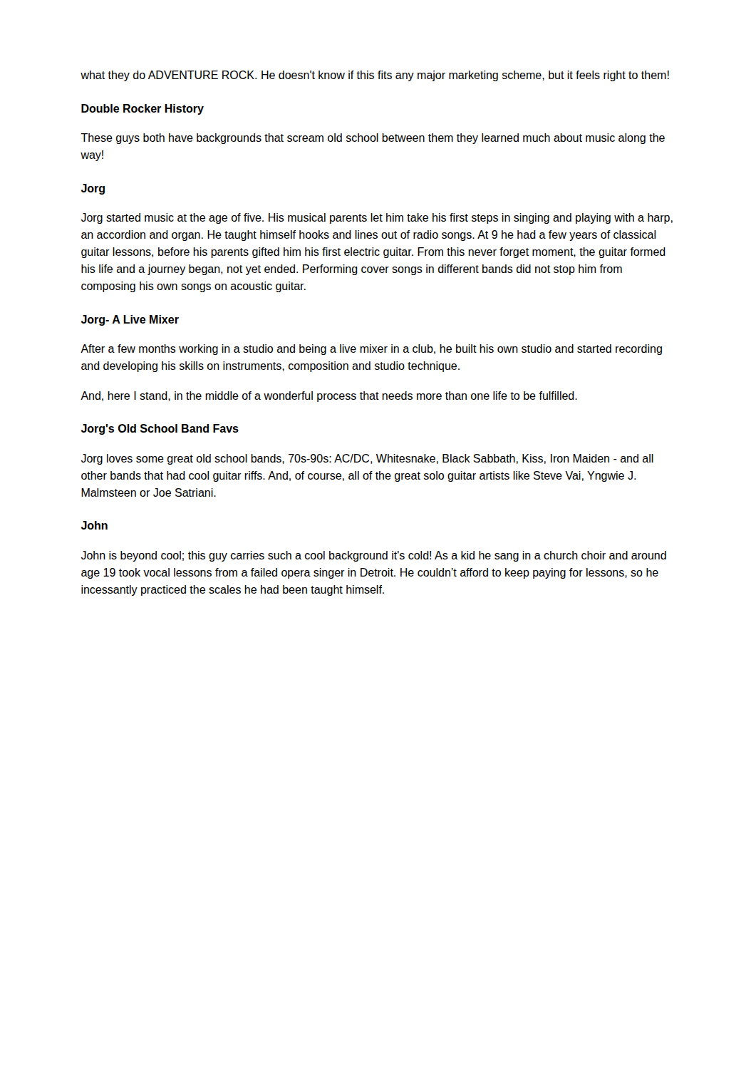what they do ADVENTURE ROCK. He doesn't know if this fits any major marketing scheme, but it feels right to them!
Double Rocker History
These guys both have backgrounds that scream old school between them they learned much about music along the way!
Jorg
Jorg started music at the age of five. His musical parents let him take his first steps in singing and playing with a harp, an accordion and organ. He taught himself hooks and lines out of radio songs. At 9 he had a few years of classical guitar lessons, before his parents gifted him his first electric guitar. From this never forget moment, the guitar formed his life and a journey began, not yet ended. Performing cover songs in different bands did not stop him from composing his own songs on acoustic guitar.
Jorg- A Live Mixer
After a few months working in a studio and being a live mixer in a club, he built his own studio and started recording and developing his skills on instruments, composition and studio technique.
And, here I stand, in the middle of a wonderful process that needs more than one life to be fulfilled.
Jorg's Old School Band Favs
Jorg loves some great old school bands, 70s-90s: AC/DC, Whitesnake, Black Sabbath, Kiss, Iron Maiden - and all other bands that had cool guitar riffs. And, of course, all of the great solo guitar artists like Steve Vai, Yngwie J. Malmsteen or Joe Satriani.
John
John is beyond cool; this guy carries such a cool background it's cold! As a kid he sang in a church choir and around age 19 took vocal lessons from a failed opera singer in Detroit. He couldn’t afford to keep paying for lessons, so he incessantly practiced the scales he had been taught himself.